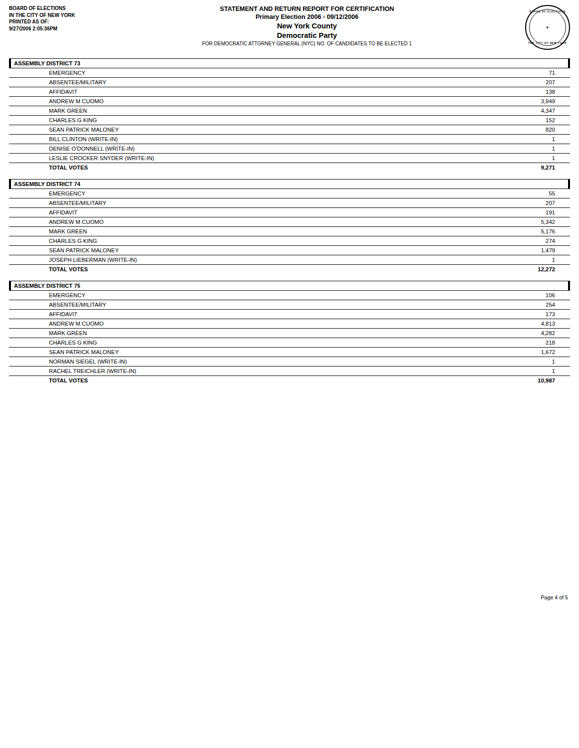BOARD OF ELECTIONS
IN THE CITY OF NEW YORK
PRINTED AS OF:
9/27/2006 2:05:36PM
STATEMENT AND RETURN REPORT FOR CERTIFICATION
Primary Election 2006 - 09/12/2006
New York County
Democratic Party
FOR DEMOCRATIC ATTORNEY GENERAL (NYC) NO. OF CANDIDATES TO BE ELECTED 1
BOARD OF ELECTIONS
★
THE CITY OF NEW YORK
ASSEMBLY DISTRICT 73
| EMERGENCY | 71 |
| ABSENTEE/MILITARY | 207 |
| AFFIDAVIT | 138 |
| ANDREW M CUOMO | 3,949 |
| MARK GREEN | 4,347 |
| CHARLES G KING | 152 |
| SEAN PATRICK MALONEY | 820 |
| BILL CLINTON (WRITE-IN) | 1 |
| DENISE O'DONNELL (WRITE-IN) | 1 |
| LESLIE CROCKER SNYDER (WRITE-IN) | 1 |
| TOTAL VOTES | 9,271 |
ASSEMBLY DISTRICT 74
| EMERGENCY | 55 |
| ABSENTEE/MILITARY | 207 |
| AFFIDAVIT | 191 |
| ANDREW M CUOMO | 5,342 |
| MARK GREEN | 5,176 |
| CHARLES G KING | 274 |
| SEAN PATRICK MALONEY | 1,479 |
| JOSEPH LIEBERMAN (WRITE-IN) | 1 |
| TOTAL VOTES | 12,272 |
ASSEMBLY DISTRICT 75
| EMERGENCY | 106 |
| ABSENTEE/MILITARY | 254 |
| AFFIDAVIT | 173 |
| ANDREW M CUOMO | 4,813 |
| MARK GREEN | 4,282 |
| CHARLES G KING | 218 |
| SEAN PATRICK MALONEY | 1,672 |
| NORMAN SIEGEL (WRITE-IN) | 1 |
| RACHEL TREICHLER (WRITE-IN) | 1 |
| TOTAL VOTES | 10,987 |
Page 4 of 5